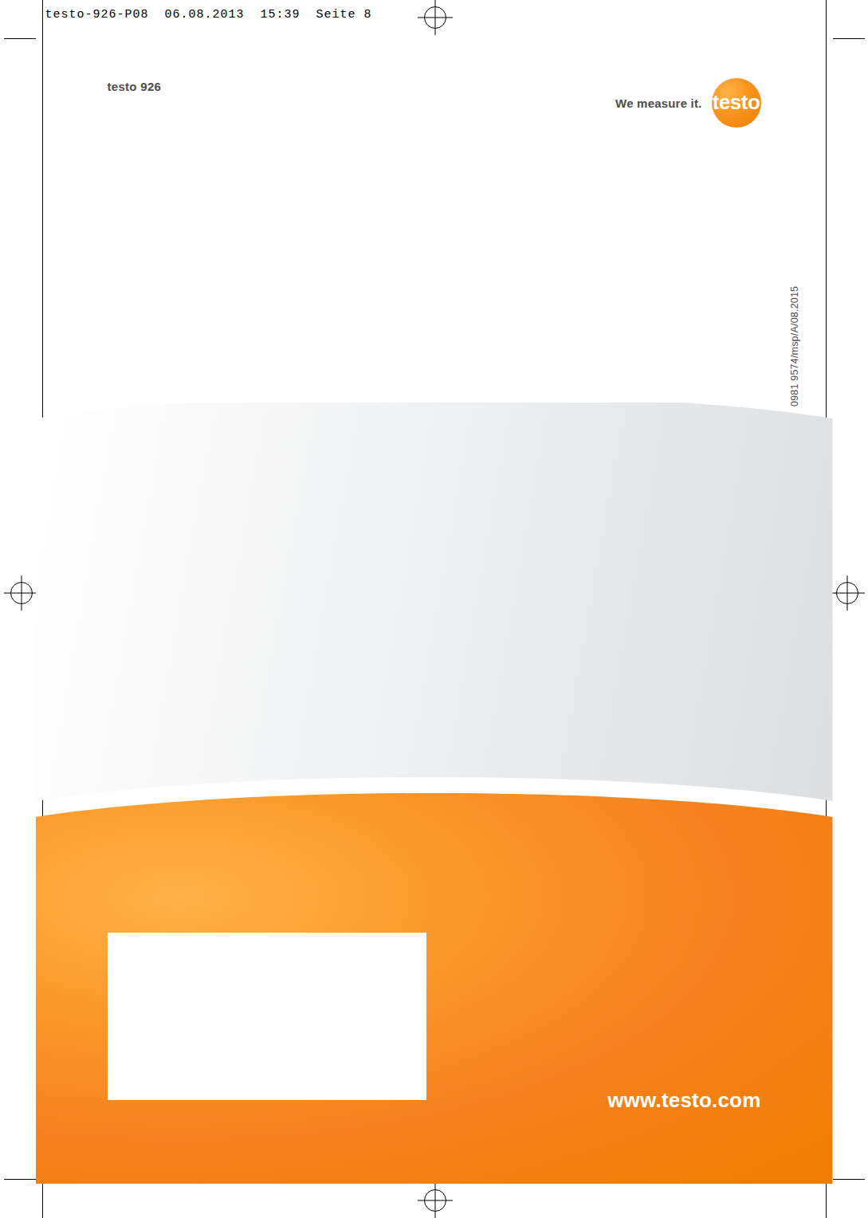testo-926-P08 06.08.2013 15:39 Seite 8
testo 926
We measure it.
testo
0981 9574/msp/A/08.2015
Subject to change without notice.
www.testo.com